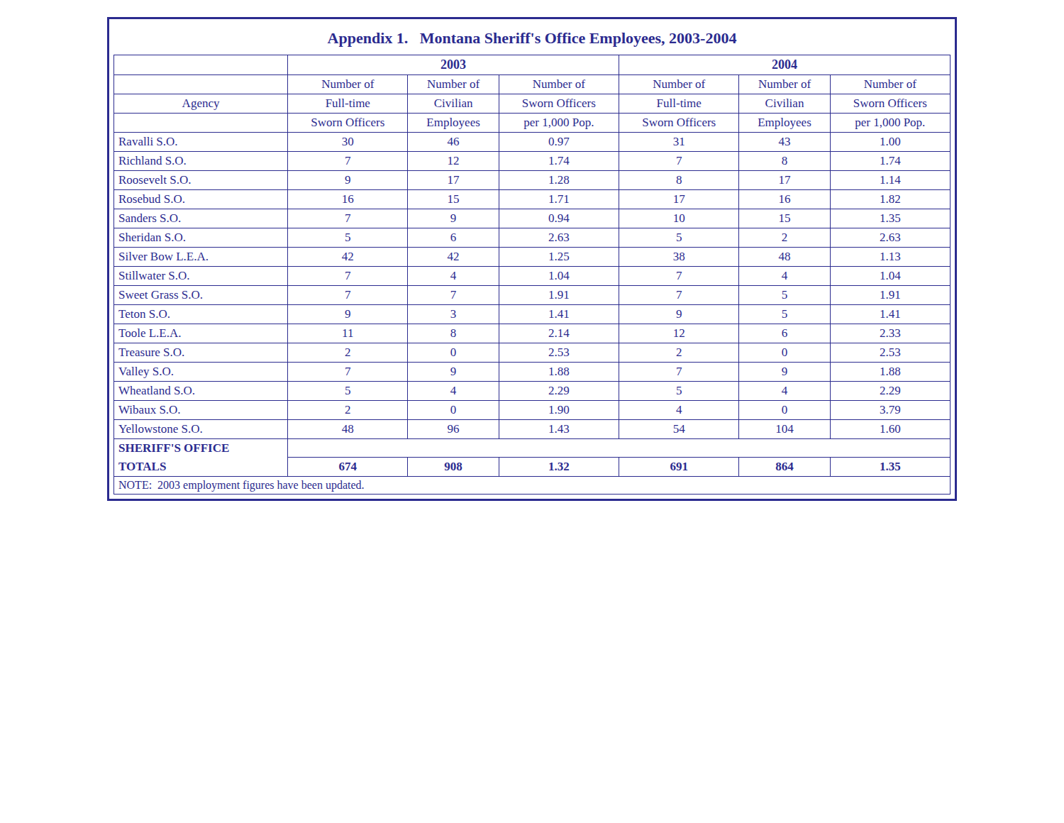Appendix 1. Montana Sheriff's Office Employees, 2003-2004
| | 2003 | 2004 |
| --- | --- | --- |
| | Number of | Number of | Number of | Number of | Number of | Number of |
| Agency | Full-time | Civilian | Sworn Officers | Full-time | Civilian | Sworn Officers |
| | Sworn Officers | Employees | per 1,000 Pop. | Sworn Officers | Employees | per 1,000 Pop. |
| Ravalli S.O. | 30 | 46 | 0.97 | 31 | 43 | 1.00 |
| Richland S.O. | 7 | 12 | 1.74 | 7 | 8 | 1.74 |
| Roosevelt S.O. | 9 | 17 | 1.28 | 8 | 17 | 1.14 |
| Rosebud S.O. | 16 | 15 | 1.71 | 17 | 16 | 1.82 |
| Sanders S.O. | 7 | 9 | 0.94 | 10 | 15 | 1.35 |
| Sheridan S.O. | 5 | 6 | 2.63 | 5 | 2 | 2.63 |
| Silver Bow L.E.A. | 42 | 42 | 1.25 | 38 | 48 | 1.13 |
| Stillwater S.O. | 7 | 4 | 1.04 | 7 | 4 | 1.04 |
| Sweet Grass S.O. | 7 | 7 | 1.91 | 7 | 5 | 1.91 |
| Teton S.O. | 9 | 3 | 1.41 | 9 | 5 | 1.41 |
| Toole L.E.A. | 11 | 8 | 2.14 | 12 | 6 | 2.33 |
| Treasure S.O. | 2 | 0 | 2.53 | 2 | 0 | 2.53 |
| Valley S.O. | 7 | 9 | 1.88 | 7 | 9 | 1.88 |
| Wheatland S.O. | 5 | 4 | 2.29 | 5 | 4 | 2.29 |
| Wibaux S.O. | 2 | 0 | 1.90 | 4 | 0 | 3.79 |
| Yellowstone S.O. | 48 | 96 | 1.43 | 54 | 104 | 1.60 |
| SHERIFF'S OFFICE | |
| TOTALS | 674 | 908 | 1.32 | 691 | 864 | 1.35 |
| NOTE: 2003 employment figures have been updated. |